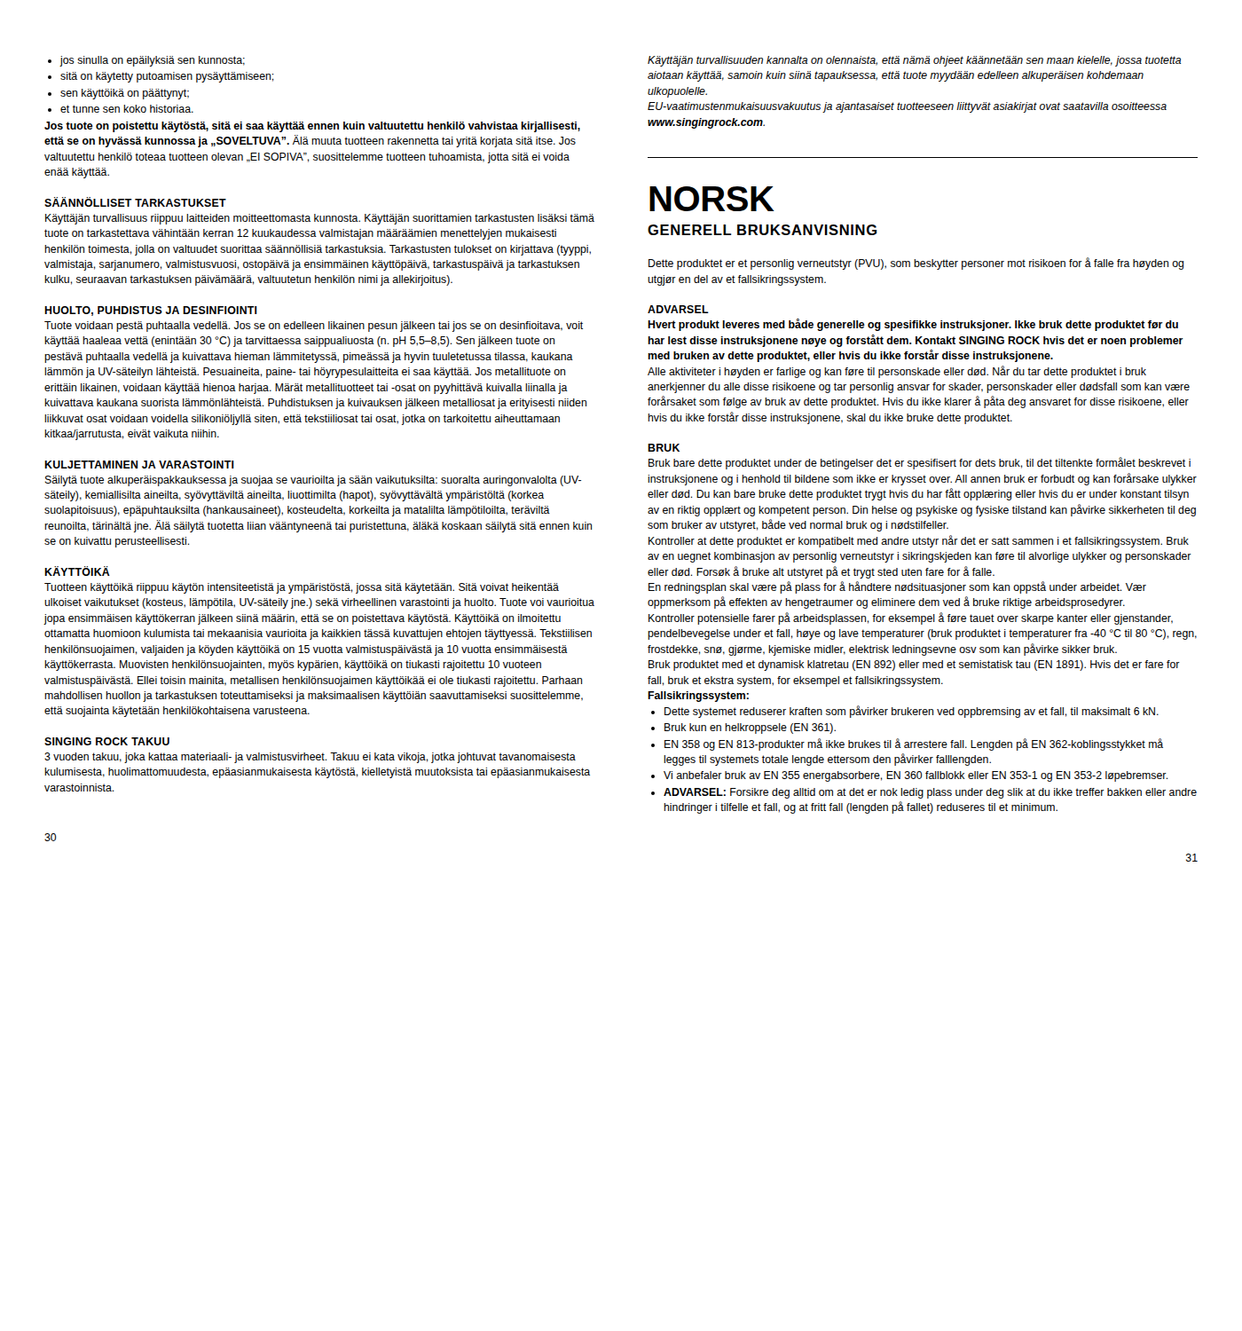jos sinulla on epäilyksiä sen kunnosta;
sitä on käytetty putoamisen pysäyttämiseen;
sen käyttöikä on päättynyt;
et tunne sen koko historiaa.
Jos tuote on poistettu käytöstä, sitä ei saa käyttää ennen kuin valtuutettu henkilö vahvistaa kirjallisesti, että se on hyvässä kunnossa ja „SOVELTUVA”. Älä muuta tuotteen rakennetta tai yritä korjata sitä itse. Jos valtuutettu henkilö toteaa tuotteen olevan „EI SOPIVA”, suosittelemme tuotteen tuhoamista, jotta sitä ei voida enää käyttää.
SÄÄNNÖLLISET TARKASTUKSET
Käyttäjän turvallisuus riippuu laitteiden moitteettomasta kunnosta. Käyttäjän suorittamien tarkastusten lisäksi tämä tuote on tarkastettava vähintään kerran 12 kuukaudessa valmistajan määräämien menettelyjen mukaisesti henkilön toimesta, jolla on valtuudet suorittaa säännöllisiä tarkastuksia. Tarkastusten tulokset on kirjattava (tyyppi, valmistaja, sarjanumero, valmistusvuosi, ostopäivä ja ensimmäinen käyttöpäivä, tarkastuspäivä ja tarkastuksen kulku, seuraavan tarkastuksen päivämäärä, valtuutetun henkilön nimi ja allekirjoitus).
HUOLTO, PUHDISTUS JA DESINFIOINTI
Tuote voidaan pestä puhtaalla vedellä. Jos se on edelleen likainen pesun jälkeen tai jos se on desinfioitava, voit käyttää haaleaa vettä (enintään 30 °C) ja tarvittaessa saippualiuosta (n. pH 5,5–8,5). Sen jälkeen tuote on pestävä puhtaalla vedellä ja kuivattava hieman lämmitetyssä, pimeässä ja hyvin tuuletetussa tilassa, kaukana lämmön ja UV-säteilyn lähteistä. Pesuaineita, paine- tai höyrypesulaitteita ei saa käyttää. Jos metallituote on erittäin likainen, voidaan käyttää hienoa harjaa. Märät metallituotteet tai -osat on pyyhittävä kuivalla liinalla ja kuivattava kaukana suorista lämmönlähteistä. Puhdistuksen ja kuivauksen jälkeen metalliosat ja erityisesti niiden liikkuvat osat voidaan voidella silikoniöljyllä siten, että tekstiiliosat tai osat, jotka on tarkoitettu aiheuttamaan kitkaa/jarrutusta, eivät vaikuta niihin.
KULJETTAMINEN JA VARASTOINTI
Säilytä tuote alkuperäispakkauksessa ja suojaa se vaurioilta ja sään vaikutuksilta: suoralta auringonvalolta (UV-säteily), kemiallisilta aineilta, syövyttäviltä aineilta, liuottimilta (hapot), syövyttävältä ympäristöltä (korkea suolapitoisuus), epäpuhtauksilta (hankausaineet), kosteudelta, korkeilta ja matalilta lämpötiloilta, teräviltä reunoilta, tärinältä jne. Älä säilytä tuotetta liian vääntyneenä tai puristettuna, äläkä koskaan säilytä sitä ennen kuin se on kuivattu perusteellisesti.
KÄYTTÖIKÄ
Tuotteen käyttöikä riippuu käytön intensiteetistä ja ympäristöstä, jossa sitä käytetään. Sitä voivat heikentää ulkoiset vaikutukset (kosteus, lämpötila, UV-säteily jne.) sekä virheellinen varastointi ja huolto. Tuote voi vaurioitua jopa ensimmäisen käyttökerran jälkeen siinä määrin, että se on poistettava käytöstä. Käyttöikä on ilmoitettu ottamatta huomioon kulumista tai mekaanisia vaurioita ja kaikkien tässä kuvattujen ehtojen täyttyessä. Tekstiilisen henkilönsuojaimen, valjaiden ja köyden käyttöikä on 15 vuotta valmistuspäivästä ja 10 vuotta ensimmäisestä käyttökerrasta. Muovisten henkilönsuojainten, myös kypärien, käyttöikä on tiukasti rajoitettu 10 vuoteen valmistuspäivästä. Ellei toisin mainita, metallisen henkilönsuojaimen käyttöikää ei ole tiukasti rajoitettu. Parhaan mahdollisen huollon ja tarkastuksen toteuttamiseksi ja maksimaalisen käyttöiän saavuttamiseksi suosittelemme, että suojainta käytetään henkilökohtaisena varusteena.
SINGING ROCK TAKUU
3 vuoden takuu, joka kattaa materiaali- ja valmistusvirheet. Takuu ei kata vikoja, jotka johtuvat tavanomaisesta kulumisesta, huolimattomuudesta, epäasianmukaisesta käytöstä, kielletyistä muutoksista tai epäasianmukaisesta varastoinnista.
30
Käyttäjän turvallisuuden kannalta on olennaista, että nämä ohjeet käännetään sen maan kielelle, jossa tuotetta aiotaan käyttää, samoin kuin siinä tapauksessa, että tuote myydään edelleen alkuperäisen kohdemaan ulkopuolelle.
EU-vaatimustenmukaisuusvakuutus ja ajantasaiset tuotteeseen liittyvät asiakirjat ovat saatavilla osoitteessa www.singingrock.com.
NORSK
GENERELL BRUKSANVISNING
Dette produktet er et personlig verneutstyr (PVU), som beskytter personer mot risikoen for å falle fra høyden og utgjør en del av et fallsikringssystem.
ADVARSEL
Hvert produkt leveres med både generelle og spesifikke instruksjoner. Ikke bruk dette produktet før du har lest disse instruksjonene nøye og forstått dem. Kontakt SINGING ROCK hvis det er noen problemer med bruken av dette produktet, eller hvis du ikke forstår disse instruksjonene.
Alle aktiviteter i høyden er farlige og kan føre til personskade eller død. Når du tar dette produktet i bruk anerkjenner du alle disse risikoene og tar personlig ansvar for skader, personskader eller dødsfall som kan være forårsaket som følge av bruk av dette produktet. Hvis du ikke klarer å påta deg ansvaret for disse risikoene, eller hvis du ikke forstår disse instruksjonene, skal du ikke bruke dette produktet.
BRUK
Bruk bare dette produktet under de betingelser det er spesifisert for dets bruk, til det tiltenkte formålet beskrevet i instruksjonene og i henhold til bildene som ikke er krysset over. All annen bruk er forbudt og kan forårsake ulykker eller død. Du kan bare bruke dette produktet trygt hvis du har fått opplæring eller hvis du er under konstant tilsyn av en riktig opplært og kompetent person. Din helse og psykiske og fysiske tilstand kan påvirke sikkerheten til deg som bruker av utstyret, både ved normal bruk og i nødstilfeller.
Kontroller at dette produktet er kompatibelt med andre utstyr når det er satt sammen i et fallsikringssystem. Bruk av en uegnet kombinasjon av personlig verneutstyr i sikringskjeden kan føre til alvorlige ulykker og personskader eller død. Forsøk å bruke alt utstyret på et trygt sted uten fare for å falle.
En redningsplan skal være på plass for å håndtere nødsituasjoner som kan oppstå under arbeidet. Vær oppmerksom på effekten av hengetraumer og eliminere dem ved å bruke riktige arbeidsprosedyrer.
Kontroller potensielle farer på arbeidsplassen, for eksempel å føre tauet over skarpe kanter eller gjenstander, pendelbevegelse under et fall, høye og lave temperaturer (bruk produktet i temperaturer fra -40 °C til 80 °C), regn, frostdekke, snø, gjørme, kjemiske midler, elektrisk ledningsevne osv som kan påvirke sikker bruk.
Bruk produktet med et dynamisk klatretau (EN 892) eller med et semistatisk tau (EN 1891). Hvis det er fare for fall, bruk et ekstra system, for eksempel et fallsikringssystem.
Fallsikringssystem:
Dette systemet reduserer kraften som påvirker brukeren ved oppbremsing av et fall, til maksimalt 6 kN.
Bruk kun en helkroppsele (EN 361).
EN 358 og EN 813-produkter må ikke brukes til å arrestere fall. Lengden på EN 362-koblingsstykket må legges til systemets totale lengde ettersom den påvirker falllengden.
Vi anbefaler bruk av EN 355 energabsorbere, EN 360 fallblokk eller EN 353-1 og EN 353-2 løpebremser.
ADVARSEL: Forsikre deg alltid om at det er nok ledig plass under deg slik at du ikke treffer bakken eller andre hindringer i tilfelle et fall, og at fritt fall (lengden på fallet) reduseres til et minimum.
31